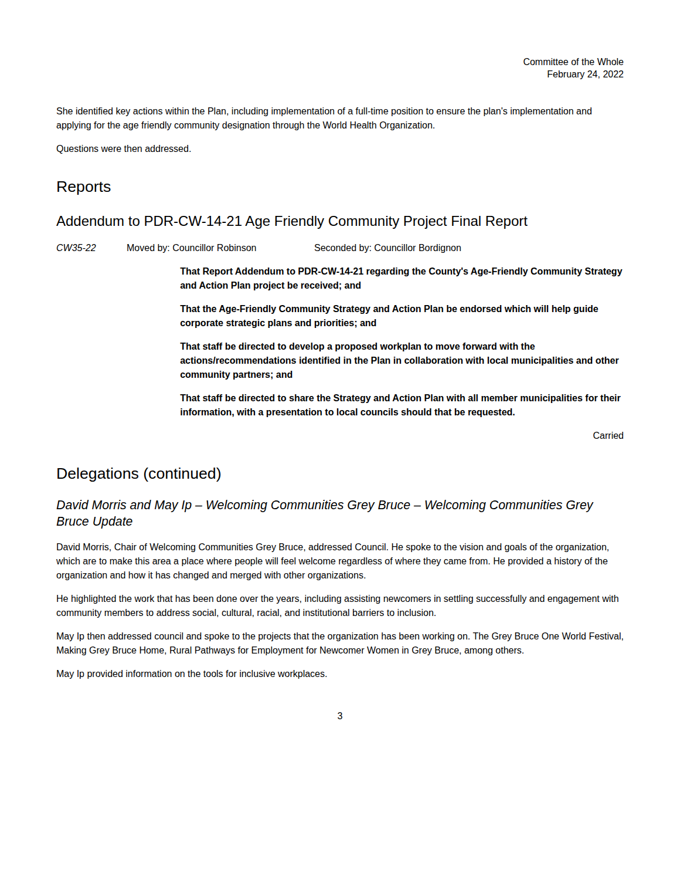Committee of the Whole
February 24, 2022
She identified key actions within the Plan, including implementation of a full-time position to ensure the plan's implementation and applying for the age friendly community designation through the World Health Organization.
Questions were then addressed.
Reports
Addendum to PDR-CW-14-21 Age Friendly Community Project Final Report
CW35-22 Moved by: Councillor Robinson Seconded by: Councillor Bordignon
That Report Addendum to PDR-CW-14-21 regarding the County's Age-Friendly Community Strategy and Action Plan project be received; and
That the Age-Friendly Community Strategy and Action Plan be endorsed which will help guide corporate strategic plans and priorities; and
That staff be directed to develop a proposed workplan to move forward with the actions/recommendations identified in the Plan in collaboration with local municipalities and other community partners; and
That staff be directed to share the Strategy and Action Plan with all member municipalities for their information, with a presentation to local councils should that be requested.
Carried
Delegations (continued)
David Morris and May Ip – Welcoming Communities Grey Bruce – Welcoming Communities Grey Bruce Update
David Morris, Chair of Welcoming Communities Grey Bruce, addressed Council. He spoke to the vision and goals of the organization, which are to make this area a place where people will feel welcome regardless of where they came from. He provided a history of the organization and how it has changed and merged with other organizations.
He highlighted the work that has been done over the years, including assisting newcomers in settling successfully and engagement with community members to address social, cultural, racial, and institutional barriers to inclusion.
May Ip then addressed council and spoke to the projects that the organization has been working on. The Grey Bruce One World Festival, Making Grey Bruce Home, Rural Pathways for Employment for Newcomer Women in Grey Bruce, among others.
May Ip provided information on the tools for inclusive workplaces.
3